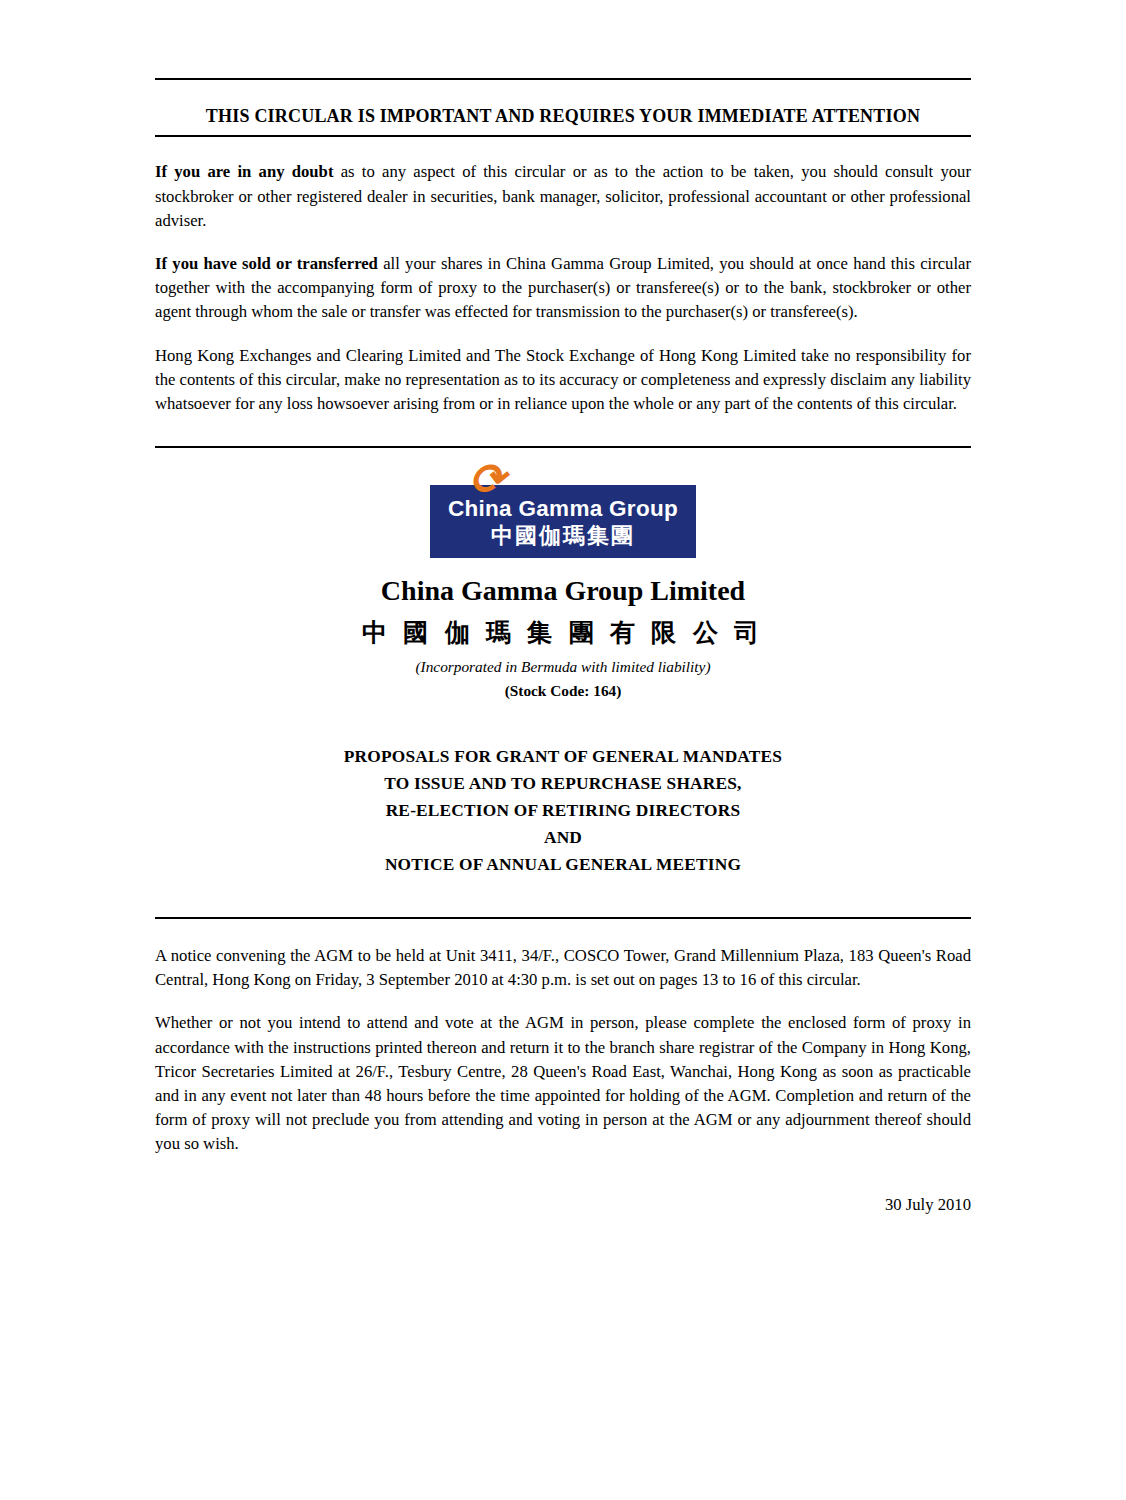THIS CIRCULAR IS IMPORTANT AND REQUIRES YOUR IMMEDIATE ATTENTION
If you are in any doubt as to any aspect of this circular or as to the action to be taken, you should consult your stockbroker or other registered dealer in securities, bank manager, solicitor, professional accountant or other professional adviser.
If you have sold or transferred all your shares in China Gamma Group Limited, you should at once hand this circular together with the accompanying form of proxy to the purchaser(s) or transferee(s) or to the bank, stockbroker or other agent through whom the sale or transfer was effected for transmission to the purchaser(s) or transferee(s).
Hong Kong Exchanges and Clearing Limited and The Stock Exchange of Hong Kong Limited take no responsibility for the contents of this circular, make no representation as to its accuracy or completeness and expressly disclaim any liability whatsoever for any loss howsoever arising from or in reliance upon the whole or any part of the contents of this circular.
⟳ China Gamma Group 中國伽瑪集團
China Gamma Group Limited
中 國 伽 瑪 集 團 有 限 公 司
(Incorporated in Bermuda with limited liability)
(Stock Code: 164)
PROPOSALS FOR GRANT OF GENERAL MANDATES
TO ISSUE AND TO REPURCHASE SHARES,
RE-ELECTION OF RETIRING DIRECTORS
AND
NOTICE OF ANNUAL GENERAL MEETING
A notice convening the AGM to be held at Unit 3411, 34/F., COSCO Tower, Grand Millennium Plaza, 183 Queen's Road Central, Hong Kong on Friday, 3 September 2010 at 4:30 p.m. is set out on pages 13 to 16 of this circular.
Whether or not you intend to attend and vote at the AGM in person, please complete the enclosed form of proxy in accordance with the instructions printed thereon and return it to the branch share registrar of the Company in Hong Kong, Tricor Secretaries Limited at 26/F., Tesbury Centre, 28 Queen's Road East, Wanchai, Hong Kong as soon as practicable and in any event not later than 48 hours before the time appointed for holding of the AGM. Completion and return of the form of proxy will not preclude you from attending and voting in person at the AGM or any adjournment thereof should you so wish.
30 July 2010